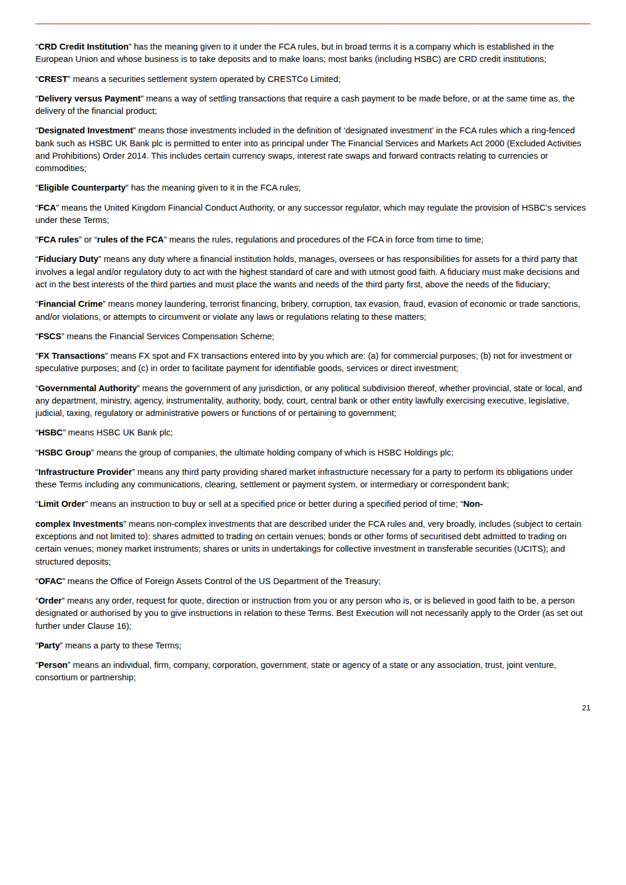“CRD Credit Institution” has the meaning given to it under the FCA rules, but in broad terms it is a company which is established in the European Union and whose business is to take deposits and to make loans; most banks (including HSBC) are CRD credit institutions;
“CREST” means a securities settlement system operated by CRESTCo Limited;
“Delivery versus Payment” means a way of settling transactions that require a cash payment to be made before, or at the same time as, the delivery of the financial product;
“Designated Investment” means those investments included in the definition of ‘designated investment’ in the FCA rules which a ring-fenced bank such as HSBC UK Bank plc is permitted to enter into as principal under The Financial Services and Markets Act 2000 (Excluded Activities and Prohibitions) Order 2014. This includes certain currency swaps, interest rate swaps and forward contracts relating to currencies or commodities;
“Eligible Counterparty” has the meaning given to it in the FCA rules;
“FCA” means the United Kingdom Financial Conduct Authority, or any successor regulator, which may regulate the provision of HSBC’s services under these Terms;
“FCA rules” or “rules of the FCA” means the rules, regulations and procedures of the FCA in force from time to time;
“Fiduciary Duty” means any duty where a financial institution holds, manages, oversees or has responsibilities for assets for a third party that involves a legal and/or regulatory duty to act with the highest standard of care and with utmost good faith. A fiduciary must make decisions and act in the best interests of the third parties and must place the wants and needs of the third party first, above the needs of the fiduciary;
“Financial Crime” means money laundering, terrorist financing, bribery, corruption, tax evasion, fraud, evasion of economic or trade sanctions, and/or violations, or attempts to circumvent or violate any laws or regulations relating to these matters;
“FSCS” means the Financial Services Compensation Scheme;
“FX Transactions” means FX spot and FX transactions entered into by you which are: (a) for commercial purposes; (b) not for investment or speculative purposes; and (c) in order to facilitate payment for identifiable goods, services or direct investment;
“Governmental Authority” means the government of any jurisdiction, or any political subdivision thereof, whether provincial, state or local, and any department, ministry, agency, instrumentality, authority, body, court, central bank or other entity lawfully exercising executive, legislative, judicial, taxing, regulatory or administrative powers or functions of or pertaining to government;
“HSBC” means HSBC UK Bank plc;
“HSBC Group” means the group of companies, the ultimate holding company of which is HSBC Holdings plc;
“Infrastructure Provider” means any third party providing shared market infrastructure necessary for a party to perform its obligations under these Terms including any communications, clearing, settlement or payment system, or intermediary or correspondent bank;
“Limit Order” means an instruction to buy or sell at a specified price or better during a specified period of time; “Non-
complex Investments” means non-complex investments that are described under the FCA rules and, very broadly, includes (subject to certain exceptions and not limited to): shares admitted to trading on certain venues; bonds or other forms of securitised debt admitted to trading on certain venues; money market instruments; shares or units in undertakings for collective investment in transferable securities (UCITS); and structured deposits;
“OFAC” means the Office of Foreign Assets Control of the US Department of the Treasury;
“Order” means any order, request for quote, direction or instruction from you or any person who is, or is believed in good faith to be, a person designated or authorised by you to give instructions in relation to these Terms. Best Execution will not necessarily apply to the Order (as set out further under Clause 16);
“Party” means a party to these Terms;
“Person” means an individual, firm, company, corporation, government, state or agency of a state or any association, trust, joint venture, consortium or partnership;
21